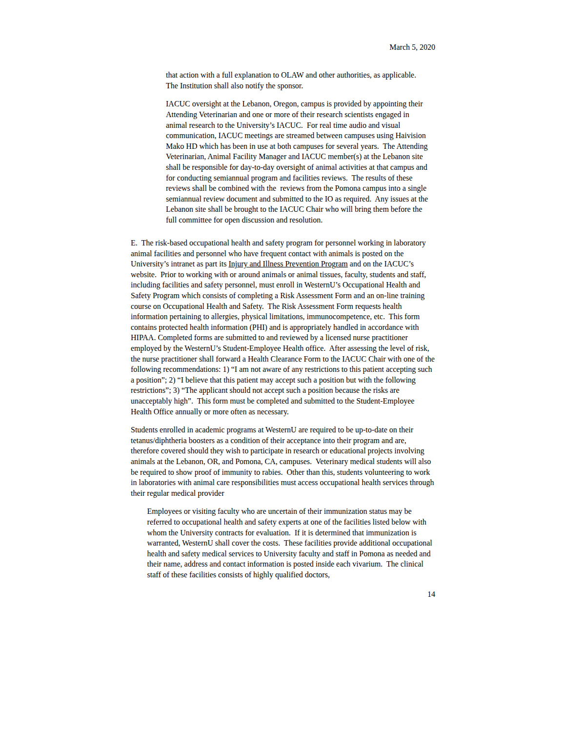March 5, 2020
that action with a full explanation to OLAW and other authorities, as applicable. The Institution shall also notify the sponsor.
IACUC oversight at the Lebanon, Oregon, campus is provided by appointing their Attending Veterinarian and one or more of their research scientists engaged in animal research to the University’s IACUC. For real time audio and visual communication, IACUC meetings are streamed between campuses using Haivision Mako HD which has been in use at both campuses for several years. The Attending Veterinarian, Animal Facility Manager and IACUC member(s) at the Lebanon site shall be responsible for day-to-day oversight of animal activities at that campus and for conducting semiannual program and facilities reviews. The results of these reviews shall be combined with the reviews from the Pomona campus into a single semiannual review document and submitted to the IO as required. Any issues at the Lebanon site shall be brought to the IACUC Chair who will bring them before the full committee for open discussion and resolution.
E. The risk-based occupational health and safety program for personnel working in laboratory animal facilities and personnel who have frequent contact with animals is posted on the University’s intranet as part its Injury and Illness Prevention Program and on the IACUC’s website. Prior to working with or around animals or animal tissues, faculty, students and staff, including facilities and safety personnel, must enroll in WesternU’s Occupational Health and Safety Program which consists of completing a Risk Assessment Form and an on-line training course on Occupational Health and Safety. The Risk Assessment Form requests health information pertaining to allergies, physical limitations, immunocompetence, etc. This form contains protected health information (PHI) and is appropriately handled in accordance with HIPAA. Completed forms are submitted to and reviewed by a licensed nurse practitioner employed by the WesternU’s Student-Employee Health office. After assessing the level of risk, the nurse practitioner shall forward a Health Clearance Form to the IACUC Chair with one of the following recommendations: 1) “I am not aware of any restrictions to this patient accepting such a position”; 2) “I believe that this patient may accept such a position but with the following restrictions”; 3) “The applicant should not accept such a position because the risks are unacceptably high”. This form must be completed and submitted to the Student-Employee Health Office annually or more often as necessary.
Students enrolled in academic programs at WesternU are required to be up-to-date on their tetanus/diphtheria boosters as a condition of their acceptance into their program and are, therefore covered should they wish to participate in research or educational projects involving animals at the Lebanon, OR, and Pomona, CA, campuses. Veterinary medical students will also be required to show proof of immunity to rabies. Other than this, students volunteering to work in laboratories with animal care responsibilities must access occupational health services through their regular medical provider
Employees or visiting faculty who are uncertain of their immunization status may be referred to occupational health and safety experts at one of the facilities listed below with whom the University contracts for evaluation. If it is determined that immunization is warranted, WesternU shall cover the costs. These facilities provide additional occupational health and safety medical services to University faculty and staff in Pomona as needed and their name, address and contact information is posted inside each vivarium. The clinical staff of these facilities consists of highly qualified doctors,
14